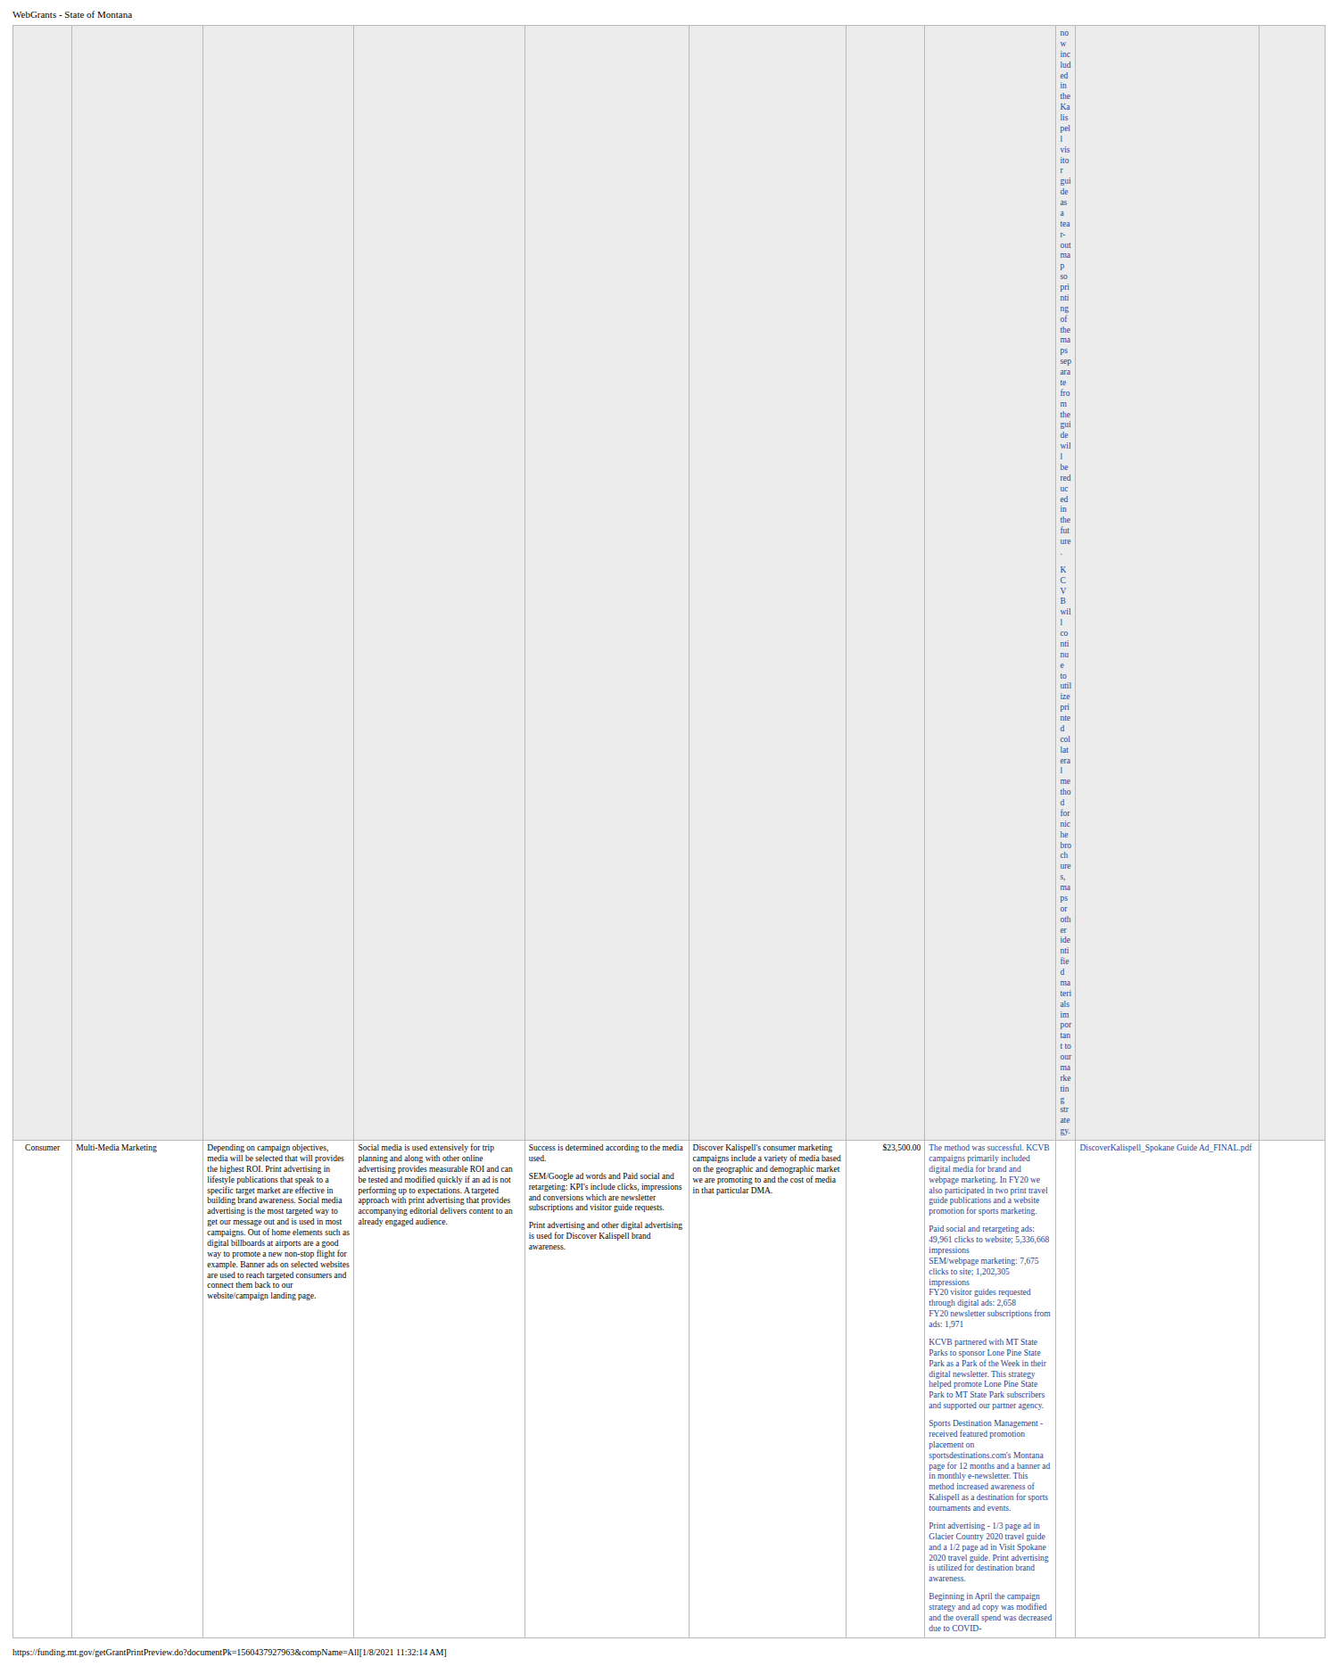WebGrants - State of Montana
| | | | | | | | | now included in the Kalispell visitor guide as a tear-out map so printing of the maps separate from the guide will be reduced in the future. KCVB will continue to utilize printed collateral method for niche brochures, maps or other identified materials important to our marketing strategy. | | |
| Consumer | Multi-Media Marketing | Depending on campaign objectives, media will be selected that will provides the highest ROI. Print advertising in lifestyle publications that speak to a specific target market are effective in building brand awareness. Social media advertising is the most targeted way to get our message out and is used in most campaigns. Out of home elements such as digital billboards at airports are a good way to promote a new non-stop flight for example. Banner ads on selected websites are used to reach targeted consumers and connect them back to our website/campaign landing page. | Social media is used extensively for trip planning and along with other online advertising provides measurable ROI and can be tested and modified quickly if an ad is not performing up to expectations. A targeted approach with print advertising that provides accompanying editorial delivers content to an already engaged audience. | Success is determined according to the media used. SEM/Google ad words and Paid social and retargeting: KPI's include clicks, impressions and conversions which are newsletter subscriptions and visitor guide requests. Print advertising and other digital advertising is used for Discover Kalispell brand awareness. | Discover Kalispell's consumer marketing campaigns include a variety of media based on the geographic and demographic market we are promoting to and the cost of media in that particular DMA. | $23,500.00 | The method was successful. KCVB campaigns primarily included digital media for brand and webpage marketing. In FY20 we also participated in two print travel guide publications and a website promotion for sports marketing. Paid social and retargeting ads: 49,961 clicks to website; 5,336,668 impressions SEM/webpage marketing: 7,675 clicks to site; 1,202,305 impressions FY20 visitor guides requested through digital ads: 2,658 FY20 newsletter subscriptions from ads: 1,971 KCVB partnered with MT State Parks to sponsor Lone Pine State Park as a Park of the Week in their digital newsletter. This strategy helped promote Lone Pine State Park to MT State Park subscribers and supported our partner agency. Sports Destination Management - received featured promotion placement on sportsdestinations.com's Montana page for 12 months and a banner ad in monthly e-newsletter. This method increased awareness of Kalispell as a destination for sports tournaments and events. Print advertising - 1/3 page ad in Glacier Country 2020 travel guide and a 1/2 page ad in Visit Spokane 2020 travel guide. Print advertising is utilized for destination brand awareness. Beginning in April the campaign strategy and ad copy was modified and the overall spend was decreased due to COVID- | | DiscoverKalispell_Spokane Guide Ad_FINAL.pdf | |
https://funding.mt.gov/getGrantPrintPreview.do?documentPk=1560437927963&compName=All[1/8/2021 11:32:14 AM]